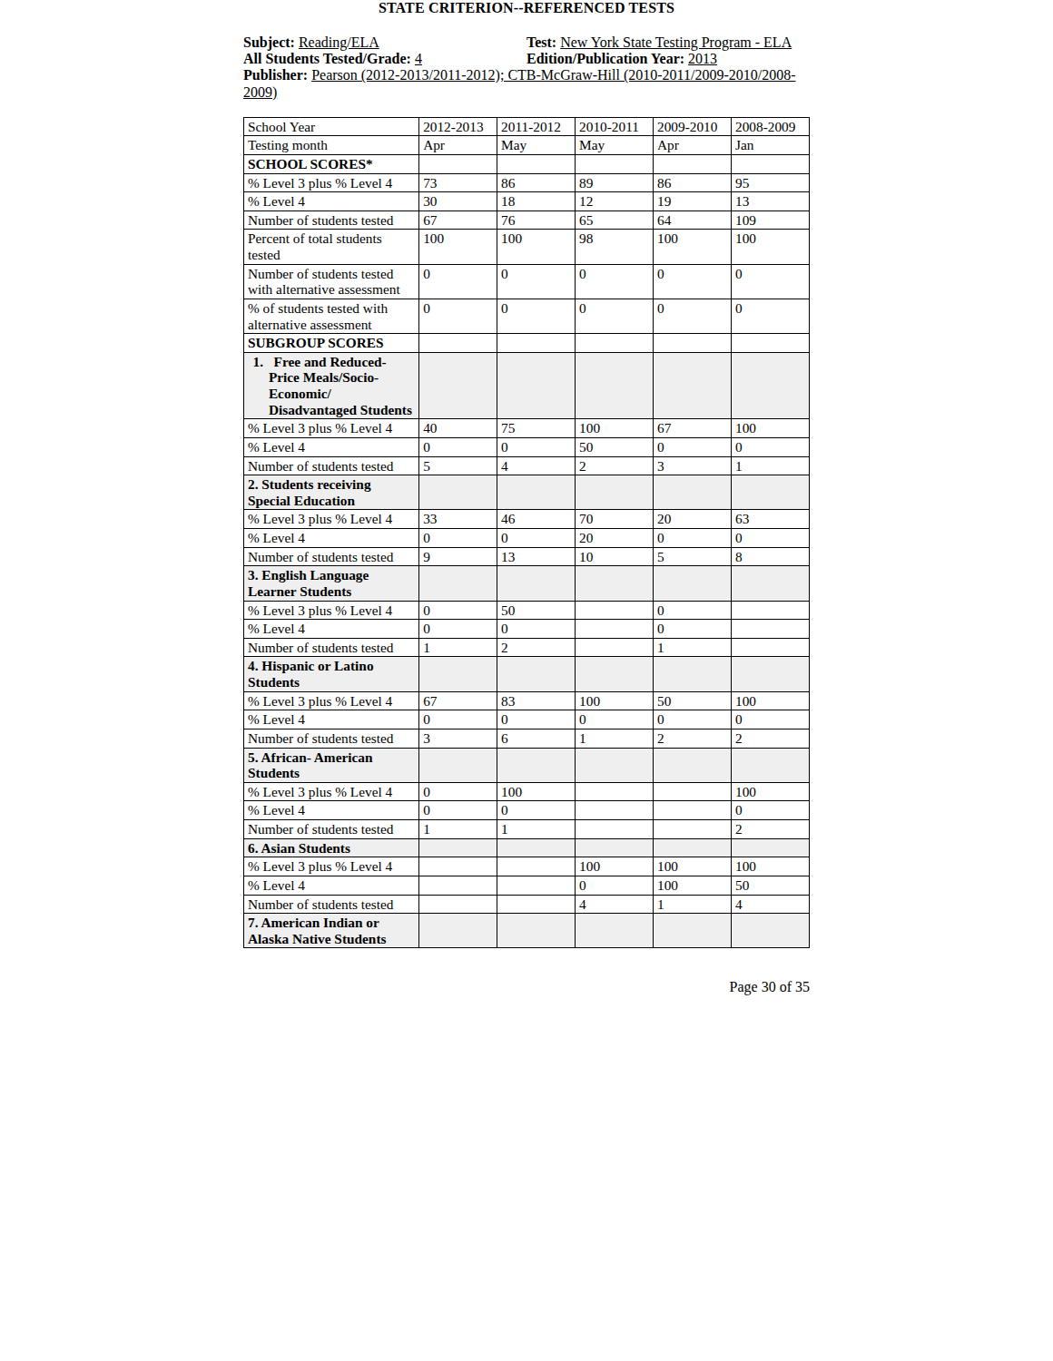STATE CRITERION--REFERENCED TESTS
| Subject: Reading/ELA | Test: New York State Testing Program - ELA |
| All Students Tested/Grade: 4 | Edition/Publication Year: 2013 |
| Publisher: Pearson (2012-2013/2011-2012); CTB-McGraw-Hill (2010-2011/2009-2010/2008-2009) |
| School Year | 2012-2013 | 2011-2012 | 2010-2011 | 2009-2010 | 2008-2009 |
| Testing month | Apr | May | May | Apr | Jan |
| SCHOOL SCORES* | | | | | |
| % Level 3 plus % Level 4 | 73 | 86 | 89 | 86 | 95 |
| % Level 4 | 30 | 18 | 12 | 19 | 13 |
| Number of students tested | 67 | 76 | 65 | 64 | 109 |
| Percent of total students tested | 100 | 100 | 98 | 100 | 100 |
| Number of students tested with alternative assessment | 0 | 0 | 0 | 0 | 0 |
| % of students tested with alternative assessment | 0 | 0 | 0 | 0 | 0 |
| SUBGROUP SCORES | | | | | |
| 1. Free and Reduced-Price Meals/Socio-Economic/ Disadvantaged Students | | | | | |
| % Level 3 plus % Level 4 | 40 | 75 | 100 | 67 | 100 |
| % Level 4 | 0 | 0 | 50 | 0 | 0 |
| Number of students tested | 5 | 4 | 2 | 3 | 1 |
| 2. Students receiving Special Education | | | | | |
| % Level 3 plus % Level 4 | 33 | 46 | 70 | 20 | 63 |
| % Level 4 | 0 | 0 | 20 | 0 | 0 |
| Number of students tested | 9 | 13 | 10 | 5 | 8 |
| 3. English Language Learner Students | | | | | |
| % Level 3 plus % Level 4 | 0 | 50 | | 0 | |
| % Level 4 | 0 | 0 | | 0 | |
| Number of students tested | 1 | 2 | | 1 | |
| 4. Hispanic or Latino Students | | | | | |
| % Level 3 plus % Level 4 | 67 | 83 | 100 | 50 | 100 |
| % Level 4 | 0 | 0 | 0 | 0 | 0 |
| Number of students tested | 3 | 6 | 1 | 2 | 2 |
| 5. African- American Students | | | | | |
| % Level 3 plus % Level 4 | 0 | 100 | | | 100 |
| % Level 4 | 0 | 0 | | | 0 |
| Number of students tested | 1 | 1 | | | 2 |
| 6. Asian Students | | | | | |
| % Level 3 plus % Level 4 | | | 100 | 100 | 100 |
| % Level 4 | | | 0 | 100 | 50 |
| Number of students tested | | | 4 | 1 | 4 |
| 7. American Indian or Alaska Native Students | | | | | |
Page 30 of 35